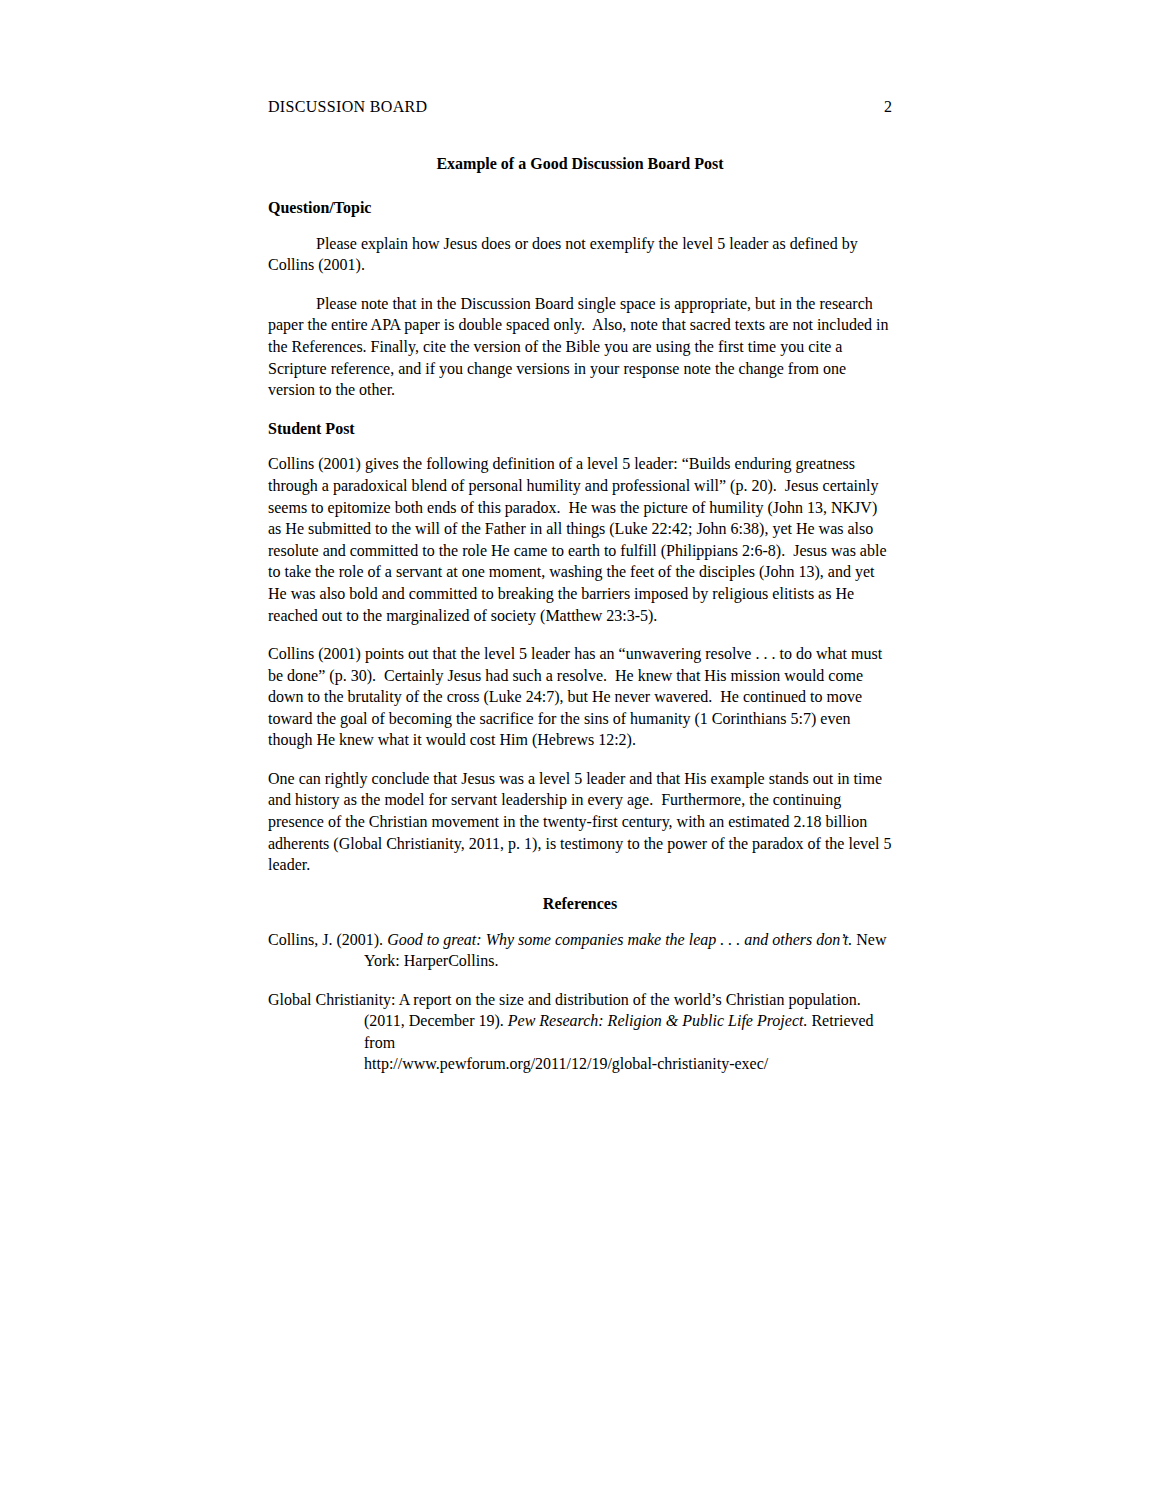Discussion Board 2
Example of a Good Discussion Board Post
Question/Topic
Please explain how Jesus does or does not exemplify the level 5 leader as defined by Collins (2001).
Please note that in the Discussion Board single space is appropriate, but in the research paper the entire APA paper is double spaced only. Also, note that sacred texts are not included in the References. Finally, cite the version of the Bible you are using the first time you cite a Scripture reference, and if you change versions in your response note the change from one version to the other.
Student Post
Collins (2001) gives the following definition of a level 5 leader: “Builds enduring greatness through a paradoxical blend of personal humility and professional will” (p. 20). Jesus certainly seems to epitomize both ends of this paradox. He was the picture of humility (John 13, NKJV) as He submitted to the will of the Father in all things (Luke 22:42; John 6:38), yet He was also resolute and committed to the role He came to earth to fulfill (Philippians 2:6-8). Jesus was able to take the role of a servant at one moment, washing the feet of the disciples (John 13), and yet He was also bold and committed to breaking the barriers imposed by religious elitists as He reached out to the marginalized of society (Matthew 23:3-5).
Collins (2001) points out that the level 5 leader has an “unwavering resolve . . . to do what must be done” (p. 30). Certainly Jesus had such a resolve. He knew that His mission would come down to the brutality of the cross (Luke 24:7), but He never wavered. He continued to move toward the goal of becoming the sacrifice for the sins of humanity (1 Corinthians 5:7) even though He knew what it would cost Him (Hebrews 12:2).
One can rightly conclude that Jesus was a level 5 leader and that His example stands out in time and history as the model for servant leadership in every age. Furthermore, the continuing presence of the Christian movement in the twenty-first century, with an estimated 2.18 billion adherents (Global Christianity, 2011, p. 1), is testimony to the power of the paradox of the level 5 leader.
References
Collins, J. (2001). Good to great: Why some companies make the leap . . . and others don’t. New York: HarperCollins.
Global Christianity: A report on the size and distribution of the world’s Christian population. (2011, December 19). Pew Research: Religion & Public Life Project. Retrieved from http://www.pewforum.org/2011/12/19/global-christianity-exec/